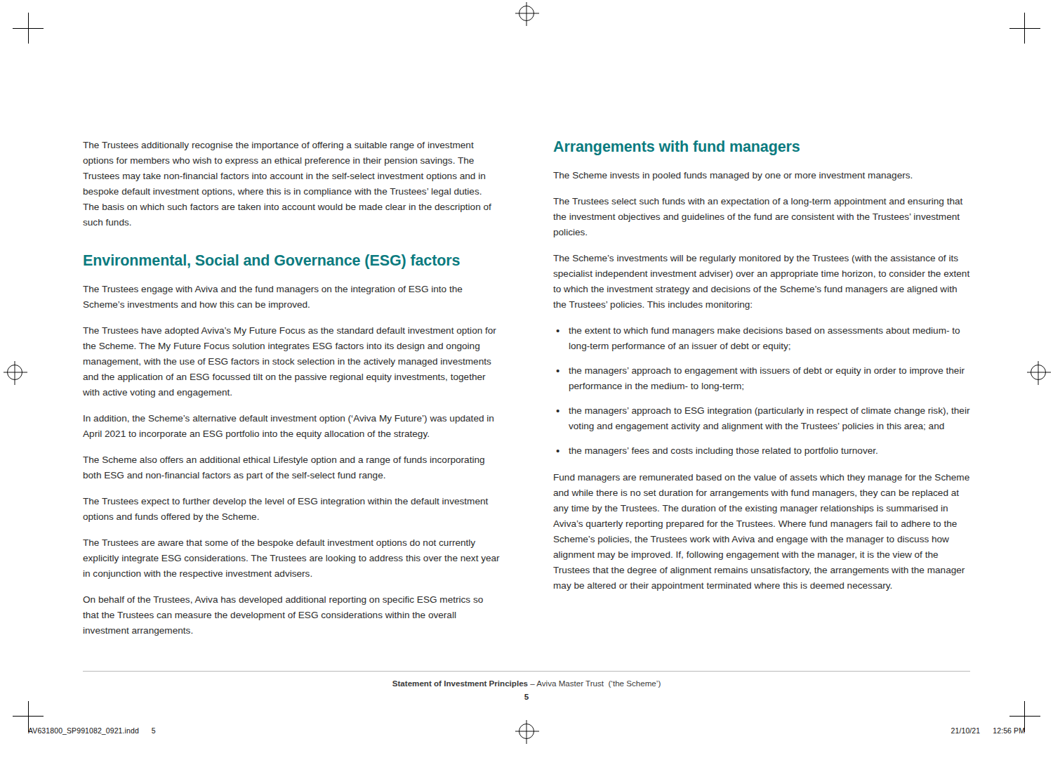The Trustees additionally recognise the importance of offering a suitable range of investment options for members who wish to express an ethical preference in their pension savings. The Trustees may take non-financial factors into account in the self-select investment options and in bespoke default investment options, where this is in compliance with the Trustees’ legal duties. The basis on which such factors are taken into account would be made clear in the description of such funds.
Environmental, Social and Governance (ESG) factors
The Trustees engage with Aviva and the fund managers on the integration of ESG into the Scheme’s investments and how this can be improved.
The Trustees have adopted Aviva’s My Future Focus as the standard default investment option for the Scheme. The My Future Focus solution integrates ESG factors into its design and ongoing management, with the use of ESG factors in stock selection in the actively managed investments and the application of an ESG focussed tilt on the passive regional equity investments, together with active voting and engagement.
In addition, the Scheme’s alternative default investment option (‘Aviva My Future’) was updated in April 2021 to incorporate an ESG portfolio into the equity allocation of the strategy.
The Scheme also offers an additional ethical Lifestyle option and a range of funds incorporating both ESG and non-financial factors as part of the self-select fund range.
The Trustees expect to further develop the level of ESG integration within the default investment options and funds offered by the Scheme.
The Trustees are aware that some of the bespoke default investment options do not currently explicitly integrate ESG considerations. The Trustees are looking to address this over the next year in conjunction with the respective investment advisers.
On behalf of the Trustees, Aviva has developed additional reporting on specific ESG metrics so that the Trustees can measure the development of ESG considerations within the overall investment arrangements.
Arrangements with fund managers
The Scheme invests in pooled funds managed by one or more investment managers.
The Trustees select such funds with an expectation of a long-term appointment and ensuring that the investment objectives and guidelines of the fund are consistent with the Trustees’ investment policies.
The Scheme’s investments will be regularly monitored by the Trustees (with the assistance of its specialist independent investment adviser) over an appropriate time horizon, to consider the extent to which the investment strategy and decisions of the Scheme’s fund managers are aligned with the Trustees’ policies. This includes monitoring:
the extent to which fund managers make decisions based on assessments about medium- to long-term performance of an issuer of debt or equity;
the managers’ approach to engagement with issuers of debt or equity in order to improve their performance in the medium- to long-term;
the managers’ approach to ESG integration (particularly in respect of climate change risk), their voting and engagement activity and alignment with the Trustees’ policies in this area; and
the managers’ fees and costs including those related to portfolio turnover.
Fund managers are remunerated based on the value of assets which they manage for the Scheme and while there is no set duration for arrangements with fund managers, they can be replaced at any time by the Trustees. The duration of the existing manager relationships is summarised in Aviva’s quarterly reporting prepared for the Trustees. Where fund managers fail to adhere to the Scheme’s policies, the Trustees work with Aviva and engage with the manager to discuss how alignment may be improved. If, following engagement with the manager, it is the view of the Trustees that the degree of alignment remains unsatisfactory, the arrangements with the manager may be altered or their appointment terminated where this is deemed necessary.
Statement of Investment Principles – Aviva Master Trust (‘the Scheme’)
5
AV631800_SP991082_0921.indd 5
21/10/21 12:56 PM